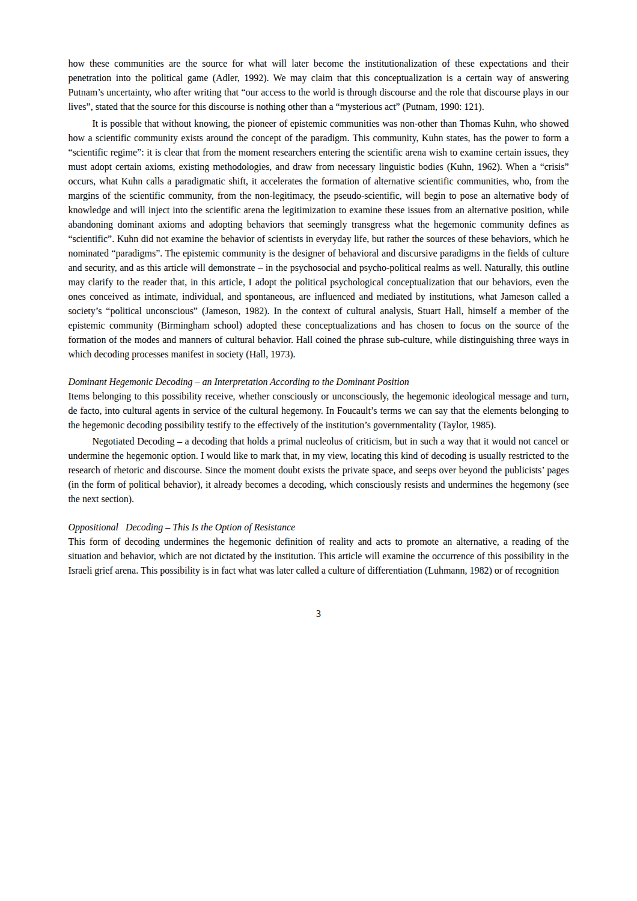how these communities are the source for what will later become the institutionalization of these expectations and their penetration into the political game (Adler, 1992). We may claim that this conceptualization is a certain way of answering Putnam’s uncertainty, who after writing that “our access to the world is through discourse and the role that discourse plays in our lives”, stated that the source for this discourse is nothing other than a “mysterious act” (Putnam, 1990: 121).
It is possible that without knowing, the pioneer of epistemic communities was non-other than Thomas Kuhn, who showed how a scientific community exists around the concept of the paradigm. This community, Kuhn states, has the power to form a “scientific regime”: it is clear that from the moment researchers entering the scientific arena wish to examine certain issues, they must adopt certain axioms, existing methodologies, and draw from necessary linguistic bodies (Kuhn, 1962). When a “crisis” occurs, what Kuhn calls a paradigmatic shift, it accelerates the formation of alternative scientific communities, who, from the margins of the scientific community, from the non-legitimacy, the pseudo-scientific, will begin to pose an alternative body of knowledge and will inject into the scientific arena the legitimization to examine these issues from an alternative position, while abandoning dominant axioms and adopting behaviors that seemingly transgress what the hegemonic community defines as “scientific”. Kuhn did not examine the behavior of scientists in everyday life, but rather the sources of these behaviors, which he nominated “paradigms”. The epistemic community is the designer of behavioral and discursive paradigms in the fields of culture and security, and as this article will demonstrate – in the psychosocial and psycho-political realms as well. Naturally, this outline may clarify to the reader that, in this article, I adopt the political psychological conceptualization that our behaviors, even the ones conceived as intimate, individual, and spontaneous, are influenced and mediated by institutions, what Jameson called a society’s “political unconscious” (Jameson, 1982). In the context of cultural analysis, Stuart Hall, himself a member of the epistemic community (Birmingham school) adopted these conceptualizations and has chosen to focus on the source of the formation of the modes and manners of cultural behavior. Hall coined the phrase sub-culture, while distinguishing three ways in which decoding processes manifest in society (Hall, 1973).
Dominant Hegemonic Decoding – an Interpretation According to the Dominant Position
Items belonging to this possibility receive, whether consciously or unconsciously, the hegemonic ideological message and turn, de facto, into cultural agents in service of the cultural hegemony. In Foucault’s terms we can say that the elements belonging to the hegemonic decoding possibility testify to the effectively of the institution’s governmentality (Taylor, 1985).
Negotiated Decoding – a decoding that holds a primal nucleolus of criticism, but in such a way that it would not cancel or undermine the hegemonic option. I would like to mark that, in my view, locating this kind of decoding is usually restricted to the research of rhetoric and discourse. Since the moment doubt exists the private space, and seeps over beyond the publicists’ pages (in the form of political behavior), it already becomes a decoding, which consciously resists and undermines the hegemony (see the next section).
Oppositional Decoding – This Is the Option of Resistance
This form of decoding undermines the hegemonic definition of reality and acts to promote an alternative, a reading of the situation and behavior, which are not dictated by the institution. This article will examine the occurrence of this possibility in the Israeli grief arena. This possibility is in fact what was later called a culture of differentiation (Luhmann, 1982) or of recognition
3